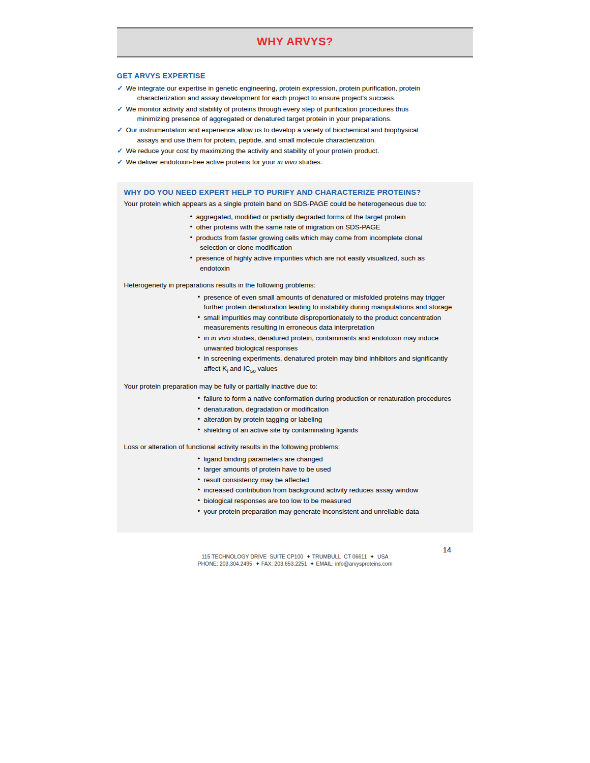WHY ARVYS?
GET ARVYS EXPERTISE
We integrate our expertise in genetic engineering, protein expression, protein purification, protein characterization and assay development for each project to ensure project’s success.
We monitor activity and stability of proteins through every step of purification procedures thus minimizing presence of aggregated or denatured target protein in your preparations.
Our instrumentation and experience allow us to develop a variety of biochemical and biophysical assays and use them for protein, peptide, and small molecule characterization.
We reduce your cost by maximizing the activity and stability of your protein product.
We deliver endotoxin-free active proteins for your in vivo studies.
WHY DO YOU NEED EXPERT HELP TO PURIFY AND CHARACTERIZE PROTEINS?
Your protein which appears as a single protein band on SDS-PAGE could be heterogeneous due to:
aggregated, modified or partially degraded forms of the target protein
other proteins with the same rate of migration on SDS-PAGE
products from faster growing cells which may come from incomplete clonal selection or clone modification
presence of highly active impurities which are not easily visualized, such as endotoxin
Heterogeneity in preparations results in the following problems:
presence of even small amounts of denatured or misfolded proteins may trigger further protein denaturation leading to instability during manipulations and storage
small impurities may contribute disproportionately to the product concentration measurements resulting in erroneous data interpretation
in in vivo studies, denatured protein, contaminants and endotoxin may induce unwanted biological responses
in screening experiments, denatured protein may bind inhibitors and significantly affect Ki and IC50 values
Your protein preparation may be fully or partially inactive due to:
failure to form a native conformation during production or renaturation procedures
denaturation, degradation or modification
alteration by protein tagging or labeling
shielding of an active site by contaminating ligands
Loss or alteration of functional activity results in the following problems:
ligand binding parameters are changed
larger amounts of protein have to be used
result consistency may be affected
increased contribution from background activity reduces assay window
biological responses are too low to be measured
your protein preparation may generate inconsistent and unreliable data
115 TECHNOLOGY DRIVE SUITE CP100 ✦ TRUMBULL CT 06611 ✦ USA
PHONE: 203.304.2495 ✦ FAX: 203.653.2251 ✦ EMAIL: info@arvysproteins.com
14